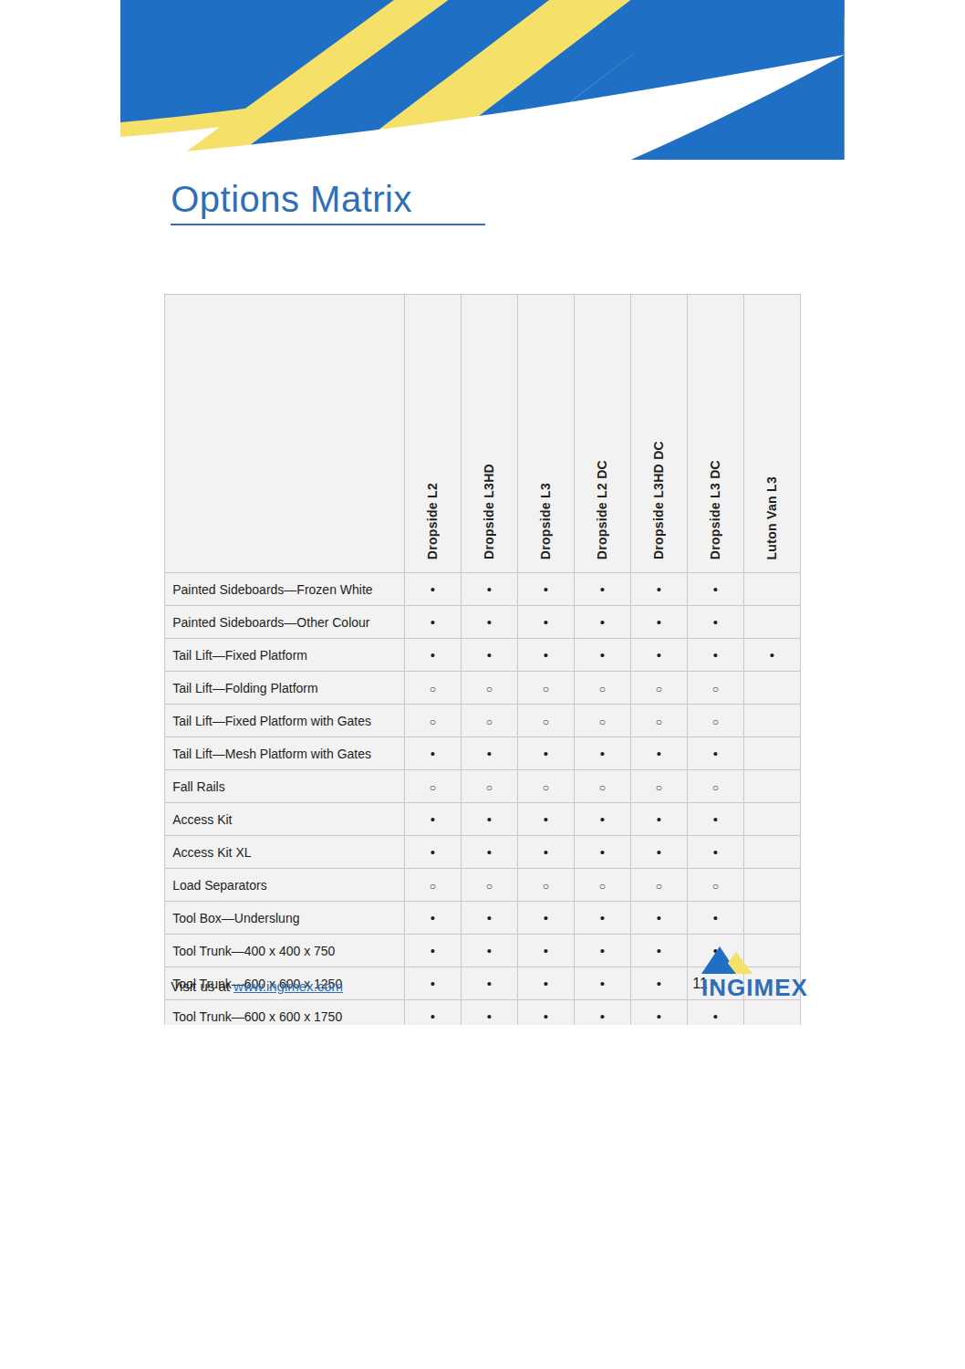Options Matrix
| | Dropside L2 | Dropside L3HD | Dropside L3 | Dropside L2 DC | Dropside L3HD DC | Dropside L3 DC | Luton Van L3 |
| --- | --- | --- | --- | --- | --- | --- | --- |
| Painted Sideboards—Frozen White | | | | | | | |
| Painted Sideboards—Other Colour | | | | | | | |
| Tail Lift—Fixed Platform | | | | | | | |
| Tail Lift—Folding Platform | | | | | | | |
| Tail Lift—Fixed Platform with Gates | | | | | | | |
| Tail Lift—Mesh Platform with Gates | | | | | | | |
| Fall Rails | | | | | | | |
| Access Kit | | | | | | | |
| Access Kit XL | | | | | | | |
| Load Separators | | | | | | | |
| Tool Box—Underslung | | | | | | | |
| Tool Trunk—400 x 400 x 750 | | | | | | | |
| Tool Trunk—600 x 600 x 1250 | | | | | | | |
| Tool Trunk—600 x 600 x 1750 | | | | | | | |
| Load Poles | | | | | | | |
• - Available as Option
○ - Please enquire for availability
Visit us at www.ingimex.com
11
INGIMEX